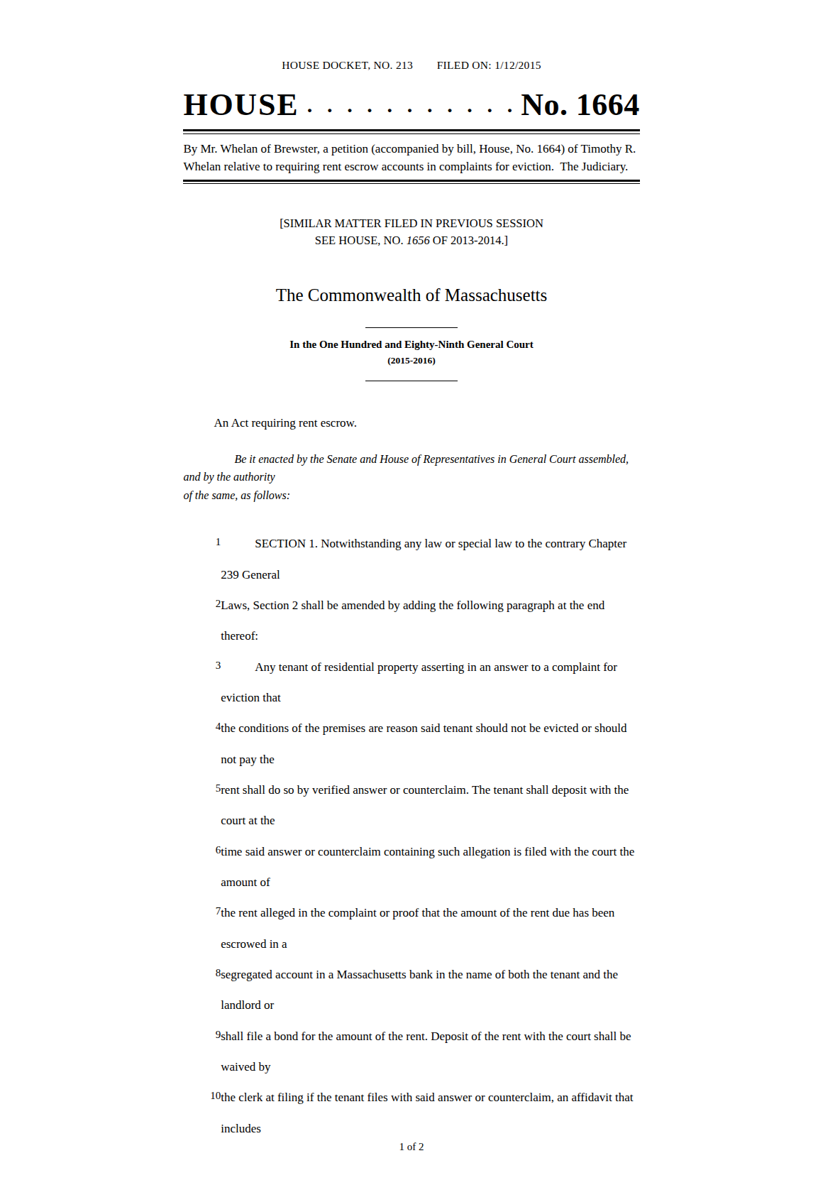HOUSE DOCKET, NO. 213 FILED ON: 1/12/2015
HOUSE . . . . . . . . . . . . . . . No. 1664
By Mr. Whelan of Brewster, a petition (accompanied by bill, House, No. 1664) of Timothy R. Whelan relative to requiring rent escrow accounts in complaints for eviction. The Judiciary.
[SIMILAR MATTER FILED IN PREVIOUS SESSION
SEE HOUSE, NO. 1656 OF 2013-2014.]
The Commonwealth of Massachusetts
In the One Hundred and Eighty-Ninth General Court (2015-2016)
An Act requiring rent escrow.
Be it enacted by the Senate and House of Representatives in General Court assembled, and by the authority of the same, as follows:
| 1 | SECTION 1. Notwithstanding any law or special law to the contrary Chapter 239 General |
| 2 | Laws, Section 2 shall be amended by adding the following paragraph at the end thereof: |
| 3 | Any tenant of residential property asserting in an answer to a complaint for eviction that |
| 4 | the conditions of the premises are reason said tenant should not be evicted or should not pay the |
| 5 | rent shall do so by verified answer or counterclaim. The tenant shall deposit with the court at the |
| 6 | time said answer or counterclaim containing such allegation is filed with the court the amount of |
| 7 | the rent alleged in the complaint or proof that the amount of the rent due has been escrowed in a |
| 8 | segregated account in a Massachusetts bank in the name of both the tenant and the landlord or |
| 9 | shall file a bond for the amount of the rent. Deposit of the rent with the court shall be waived by |
| 10 | the clerk at filing if the tenant files with said answer or counterclaim, an affidavit that includes |
1 of 2